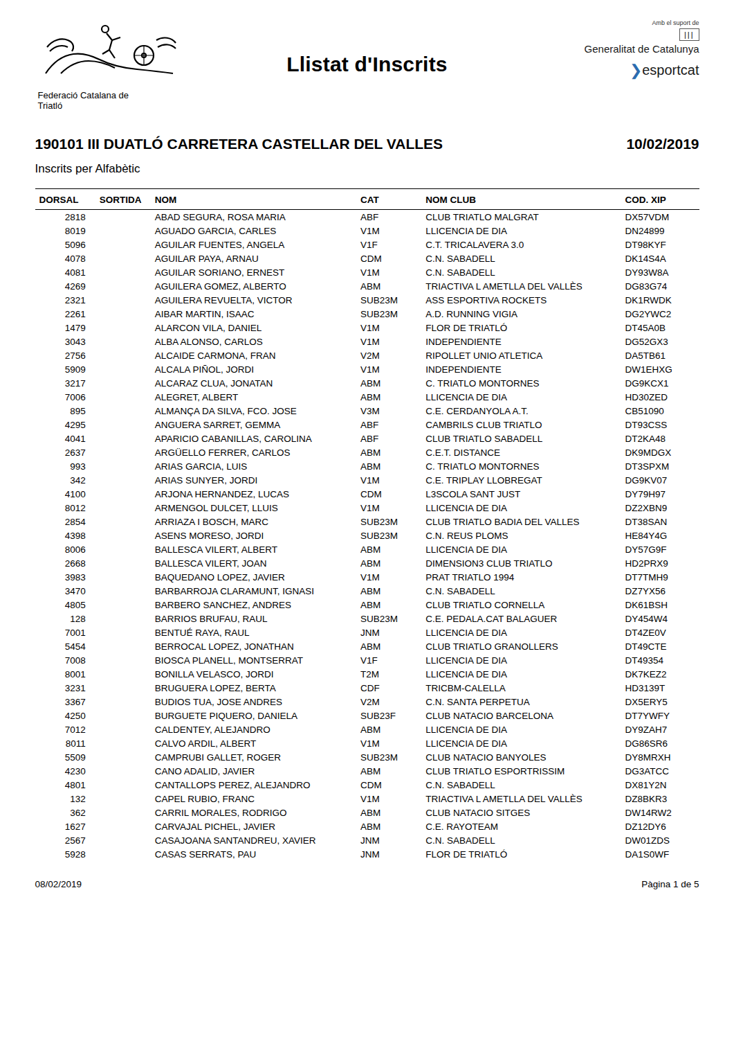Federació Catalana de Triatló
Llistat d'Inscrits
Amb el suport de
|||
Generalitat de Catalunya
❯esportcat
190101 III DUATLÓ CARRETERA CASTELLAR DEL VALLES
10/02/2019
Inscrits per Alfabètic
| DORSAL | SORTIDA | NOM | CAT | NOM CLUB | COD. XIP |
| --- | --- | --- | --- | --- | --- |
| 2818 | | ABAD SEGURA, ROSA MARIA | ABF | CLUB TRIATLO MALGRAT | DX57VDM |
| 8019 | | AGUADO GARCIA, CARLES | V1M | LLICENCIA DE DIA | DN24899 |
| 5096 | | AGUILAR FUENTES, ANGELA | V1F | C.T. TRICALAVERA 3.0 | DT98KYF |
| 4078 | | AGUILAR PAYA, ARNAU | CDM | C.N. SABADELL | DK14S4A |
| 4081 | | AGUILAR SORIANO, ERNEST | V1M | C.N. SABADELL | DY93W8A |
| 4269 | | AGUILERA GOMEZ, ALBERTO | ABM | TRIACTIVA L AMETLLA DEL VALLÈS | DG83G74 |
| 2321 | | AGUILERA REVUELTA, VICTOR | SUB23M | ASS ESPORTIVA ROCKETS | DK1RWDK |
| 2261 | | AIBAR MARTIN, ISAAC | SUB23M | A.D. RUNNING VIGIA | DG2YWC2 |
| 1479 | | ALARCON VILA, DANIEL | V1M | FLOR DE TRIATLÓ | DT45A0B |
| 3043 | | ALBA ALONSO, CARLOS | V1M | INDEPENDIENTE | DG52GX3 |
| 2756 | | ALCAIDE CARMONA, FRAN | V2M | RIPOLLET UNIO ATLETICA | DA5TB61 |
| 5909 | | ALCALA PIÑOL, JORDI | V1M | INDEPENDIENTE | DW1EHXG |
| 3217 | | ALCARAZ CLUA, JONATAN | ABM | C. TRIATLO MONTORNES | DG9KCX1 |
| 7006 | | ALEGRET, ALBERT | ABM | LLICENCIA DE DIA | HD30ZED |
| 895 | | ALMANÇA DA SILVA, FCO. JOSE | V3M | C.E. CERDANYOLA A.T. | CB51090 |
| 4295 | | ANGUERA SARRET, GEMMA | ABF | CAMBRILS CLUB TRIATLO | DT93CSS |
| 4041 | | APARICIO CABANILLAS, CAROLINA | ABF | CLUB TRIATLO SABADELL | DT2KA48 |
| 2637 | | ARGÜELLO FERRER, CARLOS | ABM | C.E.T. DISTANCE | DK9MDGX |
| 993 | | ARIAS GARCIA, LUIS | ABM | C. TRIATLO MONTORNES | DT3SPXM |
| 342 | | ARIAS SUNYER, JORDI | V1M | C.E. TRIPLAY LLOBREGAT | DG9KV07 |
| 4100 | | ARJONA HERNANDEZ, LUCAS | CDM | L3SCOLA SANT JUST | DY79H97 |
| 8012 | | ARMENGOL DULCET, LLUIS | V1M | LLICENCIA DE DIA | DZ2XBN9 |
| 2854 | | ARRIAZA I BOSCH, MARC | SUB23M | CLUB TRIATLO BADIA DEL VALLES | DT38SAN |
| 4398 | | ASENS MORESO, JORDI | SUB23M | C.N. REUS PLOMS | HE84Y4G |
| 8006 | | BALLESCA VILERT, ALBERT | ABM | LLICENCIA DE DIA | DY57G9F |
| 2668 | | BALLESCA VILERT, JOAN | ABM | DIMENSION3 CLUB TRIATLO | HD2PRX9 |
| 3983 | | BAQUEDANO LOPEZ, JAVIER | V1M | PRAT TRIATLO 1994 | DT7TMH9 |
| 3470 | | BARBARROJA CLARAMUNT, IGNASI | ABM | C.N. SABADELL | DZ7YX56 |
| 4805 | | BARBERO SANCHEZ, ANDRES | ABM | CLUB TRIATLO CORNELLA | DK61BSH |
| 128 | | BARRIOS BRUFAU, RAUL | SUB23M | C.E. PEDALA.CAT BALAGUER | DY454W4 |
| 7001 | | BENTUÉ RAYA, RAUL | JNM | LLICENCIA DE DIA | DT4ZE0V |
| 5454 | | BERROCAL LOPEZ, JONATHAN | ABM | CLUB TRIATLO GRANOLLERS | DT49CTE |
| 7008 | | BIOSCA PLANELL, MONTSERRAT | V1F | LLICENCIA DE DIA | DT49354 |
| 8001 | | BONILLA VELASCO, JORDI | T2M | LLICENCIA DE DIA | DK7KEZ2 |
| 3231 | | BRUGUERA LOPEZ, BERTA | CDF | TRICBM-CALELLA | HD3139T |
| 3367 | | BUDIOS TUA, JOSE ANDRES | V2M | C.N. SANTA PERPETUA | DX5ERY5 |
| 4250 | | BURGUETE PIQUERO, DANIELA | SUB23F | CLUB NATACIO BARCELONA | DT7YWFY |
| 7012 | | CALDENTEY, ALEJANDRO | ABM | LLICENCIA DE DIA | DY9ZAH7 |
| 8011 | | CALVO ARDIL, ALBERT | V1M | LLICENCIA DE DIA | DG86SR6 |
| 5509 | | CAMPRUBI GALLET, ROGER | SUB23M | CLUB NATACIO BANYOLES | DY8MRXH |
| 4230 | | CANO ADALID, JAVIER | ABM | CLUB TRIATLO ESPORTRISSIM | DG3ATCC |
| 4801 | | CANTALLOPS PEREZ, ALEJANDRO | CDM | C.N. SABADELL | DX81Y2N |
| 132 | | CAPEL RUBIO, FRANC | V1M | TRIACTIVA L AMETLLA DEL VALLÈS | DZ8BKR3 |
| 362 | | CARRIL MORALES, RODRIGO | ABM | CLUB NATACIO SITGES | DW14RW2 |
| 1627 | | CARVAJAL PICHEL, JAVIER | ABM | C.E. RAYOTEAM | DZ12DY6 |
| 2567 | | CASAJOANA SANTANDREU, XAVIER | JNM | C.N. SABADELL | DW01ZDS |
| 5928 | | CASAS SERRATS, PAU | JNM | FLOR DE TRIATLÓ | DA1S0WF |
08/02/2019
Pàgina 1 de 5